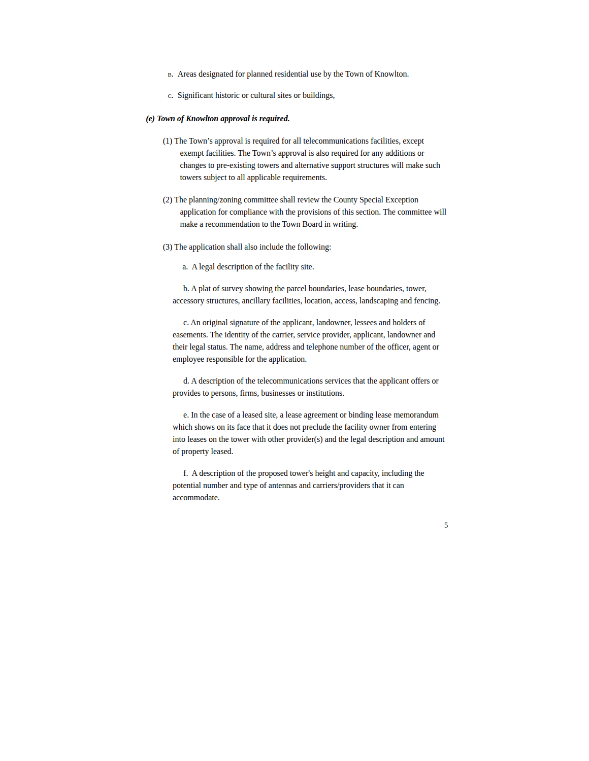b. Areas designated for planned residential use by the Town of Knowlton.
c. Significant historic or cultural sites or buildings,
(e) Town of Knowlton approval is required.
(1) The Town’s approval is required for all telecommunications facilities, except exempt facilities. The Town’s approval is also required for any additions or changes to pre-existing towers and alternative support structures will make such towers subject to all applicable requirements.
(2) The planning/zoning committee shall review the County Special Exception application for compliance with the provisions of this section. The committee will make a recommendation to the Town Board in writing.
(3) The application shall also include the following:
a. A legal description of the facility site.
b. A plat of survey showing the parcel boundaries, lease boundaries, tower, accessory structures, ancillary facilities, location, access, landscaping and fencing.
c. An original signature of the applicant, landowner, lessees and holders of easements. The identity of the carrier, service provider, applicant, landowner and their legal status. The name, address and telephone number of the officer, agent or employee responsible for the application.
d. A description of the telecommunications services that the applicant offers or provides to persons, firms, businesses or institutions.
e. In the case of a leased site, a lease agreement or binding lease memorandum which shows on its face that it does not preclude the facility owner from entering into leases on the tower with other provider(s) and the legal description and amount of property leased.
f. A description of the proposed tower's height and capacity, including the potential number and type of antennas and carriers/providers that it can accommodate.
5